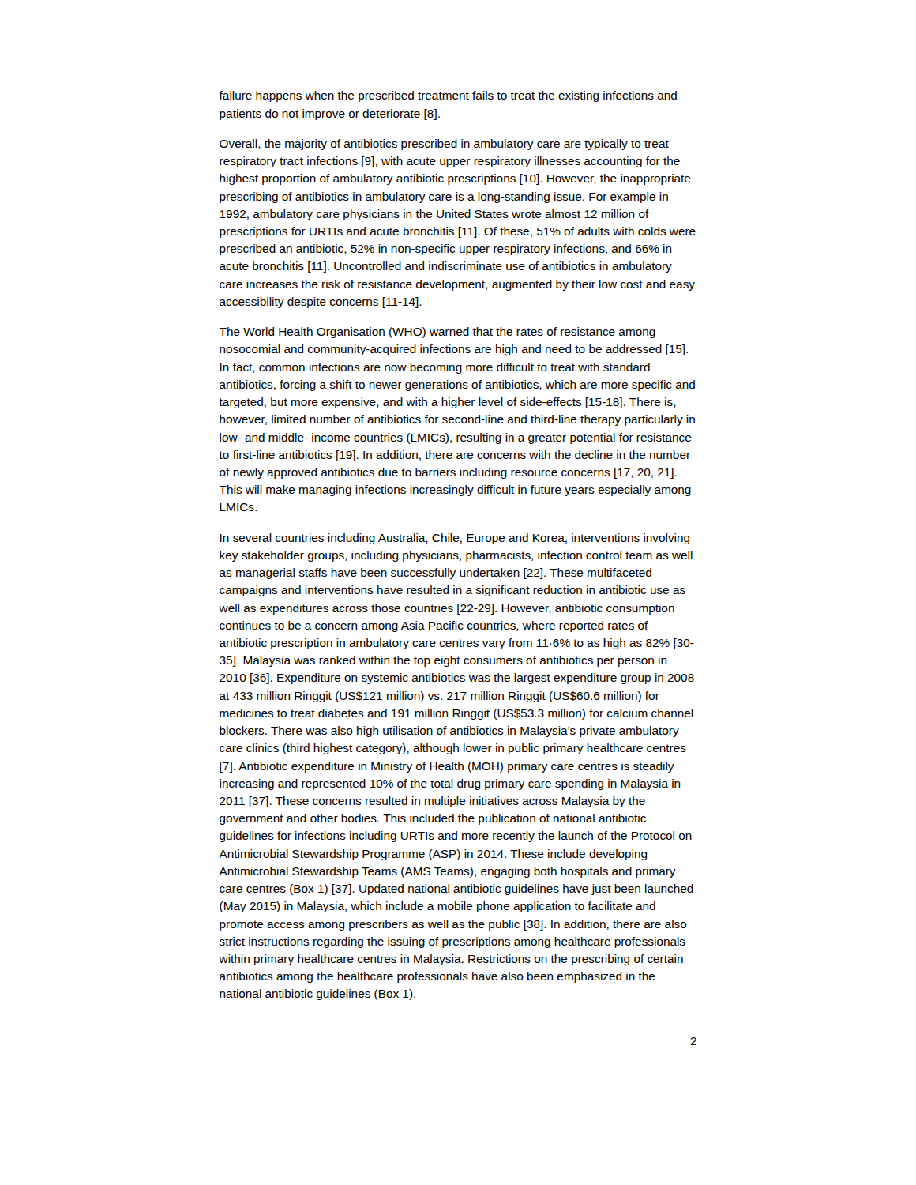failure happens when the prescribed treatment fails to treat the existing infections and patients do not improve or deteriorate [8].
Overall, the majority of antibiotics prescribed in ambulatory care are typically to treat respiratory tract infections [9], with acute upper respiratory illnesses accounting for the highest proportion of ambulatory antibiotic prescriptions [10]. However, the inappropriate prescribing of antibiotics in ambulatory care is a long-standing issue. For example in 1992, ambulatory care physicians in the United States wrote almost 12 million of prescriptions for URTIs and acute bronchitis [11]. Of these, 51% of adults with colds were prescribed an antibiotic, 52% in non-specific upper respiratory infections, and 66% in acute bronchitis [11]. Uncontrolled and indiscriminate use of antibiotics in ambulatory care increases the risk of resistance development, augmented by their low cost and easy accessibility despite concerns [11-14].
The World Health Organisation (WHO) warned that the rates of resistance among nosocomial and community-acquired infections are high and need to be addressed [15]. In fact, common infections are now becoming more difficult to treat with standard antibiotics, forcing a shift to newer generations of antibiotics, which are more specific and targeted, but more expensive, and with a higher level of side-effects [15-18]. There is, however, limited number of antibiotics for second-line and third-line therapy particularly in low- and middle- income countries (LMICs), resulting in a greater potential for resistance to first-line antibiotics [19]. In addition, there are concerns with the decline in the number of newly approved antibiotics due to barriers including resource concerns [17, 20, 21]. This will make managing infections increasingly difficult in future years especially among LMICs.
In several countries including Australia, Chile, Europe and Korea, interventions involving key stakeholder groups, including physicians, pharmacists, infection control team as well as managerial staffs have been successfully undertaken [22]. These multifaceted campaigns and interventions have resulted in a significant reduction in antibiotic use as well as expenditures across those countries [22-29]. However, antibiotic consumption continues to be a concern among Asia Pacific countries, where reported rates of antibiotic prescription in ambulatory care centres vary from 11·6% to as high as 82% [30-35]. Malaysia was ranked within the top eight consumers of antibiotics per person in 2010 [36]. Expenditure on systemic antibiotics was the largest expenditure group in 2008 at 433 million Ringgit (US$121 million) vs. 217 million Ringgit (US$60.6 million) for medicines to treat diabetes and 191 million Ringgit (US$53.3 million) for calcium channel blockers. There was also high utilisation of antibiotics in Malaysia's private ambulatory care clinics (third highest category), although lower in public primary healthcare centres [7]. Antibiotic expenditure in Ministry of Health (MOH) primary care centres is steadily increasing and represented 10% of the total drug primary care spending in Malaysia in 2011 [37]. These concerns resulted in multiple initiatives across Malaysia by the government and other bodies. This included the publication of national antibiotic guidelines for infections including URTIs and more recently the launch of the Protocol on Antimicrobial Stewardship Programme (ASP) in 2014. These include developing Antimicrobial Stewardship Teams (AMS Teams), engaging both hospitals and primary care centres (Box 1) [37]. Updated national antibiotic guidelines have just been launched (May 2015) in Malaysia, which include a mobile phone application to facilitate and promote access among prescribers as well as the public [38]. In addition, there are also strict instructions regarding the issuing of prescriptions among healthcare professionals within primary healthcare centres in Malaysia. Restrictions on the prescribing of certain antibiotics among the healthcare professionals have also been emphasized in the national antibiotic guidelines (Box 1).
2